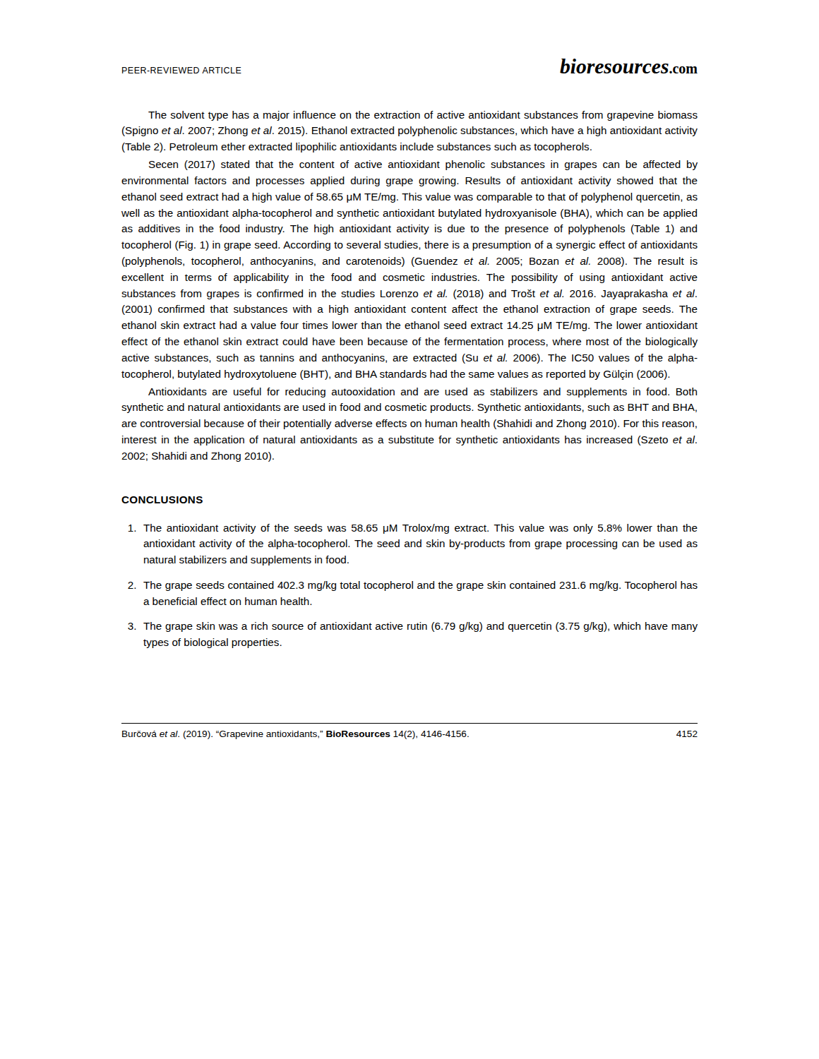PEER-REVIEWED ARTICLE bioresources.com
The solvent type has a major influence on the extraction of active antioxidant substances from grapevine biomass (Spigno et al. 2007; Zhong et al. 2015). Ethanol extracted polyphenolic substances, which have a high antioxidant activity (Table 2). Petroleum ether extracted lipophilic antioxidants include substances such as tocopherols.
Secen (2017) stated that the content of active antioxidant phenolic substances in grapes can be affected by environmental factors and processes applied during grape growing. Results of antioxidant activity showed that the ethanol seed extract had a high value of 58.65 μM TE/mg. This value was comparable to that of polyphenol quercetin, as well as the antioxidant alpha-tocopherol and synthetic antioxidant butylated hydroxyanisole (BHA), which can be applied as additives in the food industry. The high antioxidant activity is due to the presence of polyphenols (Table 1) and tocopherol (Fig. 1) in grape seed. According to several studies, there is a presumption of a synergic effect of antioxidants (polyphenols, tocopherol, anthocyanins, and carotenoids) (Guendez et al. 2005; Bozan et al. 2008). The result is excellent in terms of applicability in the food and cosmetic industries. The possibility of using antioxidant active substances from grapes is confirmed in the studies Lorenzo et al. (2018) and Trošt et al. 2016. Jayaprakasha et al. (2001) confirmed that substances with a high antioxidant content affect the ethanol extraction of grape seeds. The ethanol skin extract had a value four times lower than the ethanol seed extract 14.25 μM TE/mg. The lower antioxidant effect of the ethanol skin extract could have been because of the fermentation process, where most of the biologically active substances, such as tannins and anthocyanins, are extracted (Su et al. 2006). The IC50 values of the alpha-tocopherol, butylated hydroxytoluene (BHT), and BHA standards had the same values as reported by Gülçin (2006).
Antioxidants are useful for reducing autooxidation and are used as stabilizers and supplements in food. Both synthetic and natural antioxidants are used in food and cosmetic products. Synthetic antioxidants, such as BHT and BHA, are controversial because of their potentially adverse effects on human health (Shahidi and Zhong 2010). For this reason, interest in the application of natural antioxidants as a substitute for synthetic antioxidants has increased (Szeto et al. 2002; Shahidi and Zhong 2010).
CONCLUSIONS
The antioxidant activity of the seeds was 58.65 μM Trolox/mg extract. This value was only 5.8% lower than the antioxidant activity of the alpha-tocopherol. The seed and skin by-products from grape processing can be used as natural stabilizers and supplements in food.
The grape seeds contained 402.3 mg/kg total tocopherol and the grape skin contained 231.6 mg/kg. Tocopherol has a beneficial effect on human health.
The grape skin was a rich source of antioxidant active rutin (6.79 g/kg) and quercetin (3.75 g/kg), which have many types of biological properties.
Burčová et al. (2019). “Grapevine antioxidants,” BioResources 14(2), 4146-4156. 4152